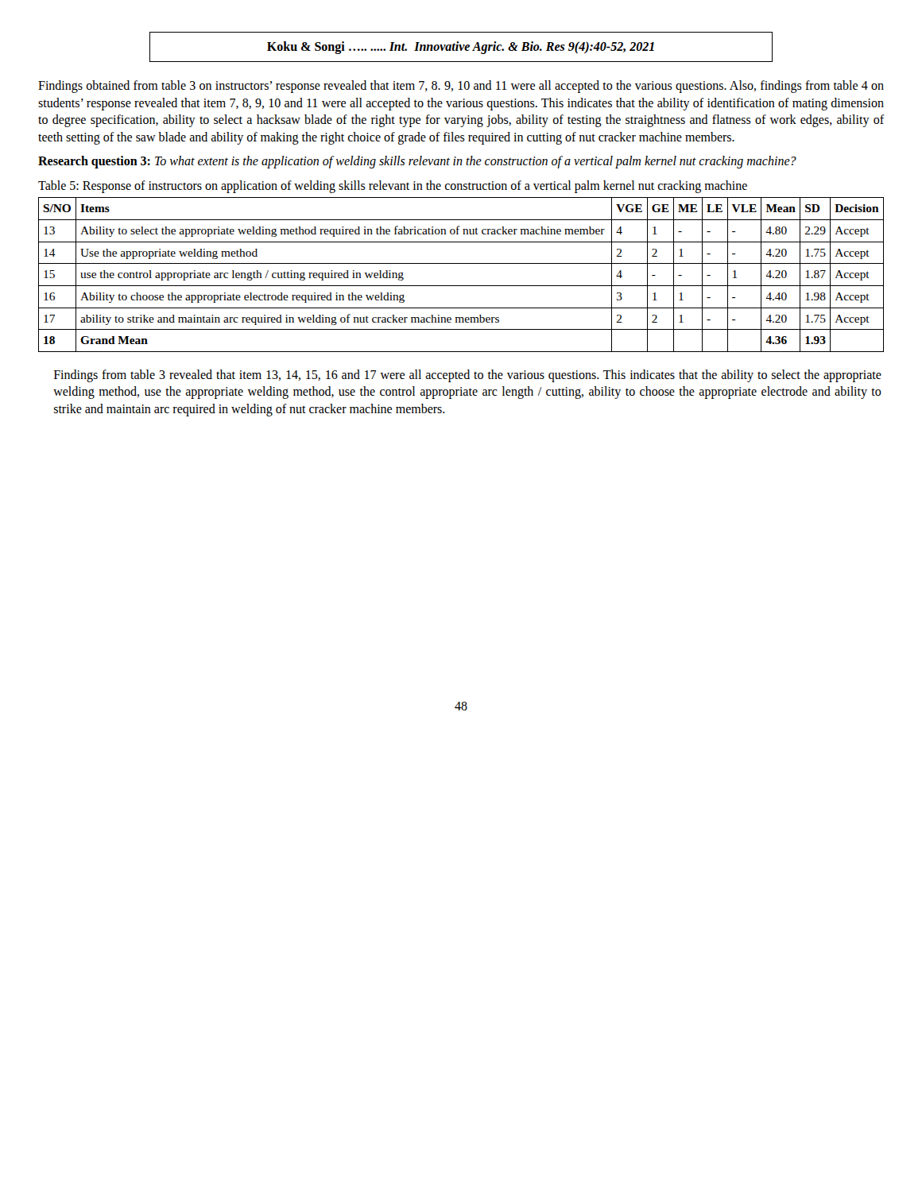Koku & Songi ….. ..... Int. Innovative Agric. & Bio. Res 9(4):40-52, 2021
Findings obtained from table 3 on instructors’ response revealed that item 7, 8. 9, 10 and 11 were all accepted to the various questions. Also, findings from table 4 on students’ response revealed that item 7, 8, 9, 10 and 11 were all accepted to the various questions. This indicates that the ability of identification of mating dimension to degree specification, ability to select a hacksaw blade of the right type for varying jobs, ability of testing the straightness and flatness of work edges, ability of teeth setting of the saw blade and ability of making the right choice of grade of files required in cutting of nut cracker machine members.
Research question 3: To what extent is the application of welding skills relevant in the construction of a vertical palm kernel nut cracking machine?
Table 5: Response of instructors on application of welding skills relevant in the construction of a vertical palm kernel nut cracking machine
| S/NO | Items | VGE | GE | ME | LE | VLE | Mean | SD | Decision |
| --- | --- | --- | --- | --- | --- | --- | --- | --- | --- |
| 13 | Ability to select the appropriate welding method required in the fabrication of nut cracker machine member | 4 | 1 | - | - | - | 4.80 | 2.29 | Accept |
| 14 | Use the appropriate welding method | 2 | 2 | 1 | - | - | 4.20 | 1.75 | Accept |
| 15 | use the control appropriate arc length / cutting required in welding | 4 | - | - | - | 1 | 4.20 | 1.87 | Accept |
| 16 | Ability to choose the appropriate electrode required in the welding | 3 | 1 | 1 | - | - | 4.40 | 1.98 | Accept |
| 17 | ability to strike and maintain arc required in welding of nut cracker machine members | 2 | 2 | 1 | - | - | 4.20 | 1.75 | Accept |
| 18 | Grand Mean | | | | | | 4.36 | 1.93 | |
Findings from table 3 revealed that item 13, 14, 15, 16 and 17 were all accepted to the various questions. This indicates that the ability to select the appropriate welding method, use the appropriate welding method, use the control appropriate arc length / cutting, ability to choose the appropriate electrode and ability to strike and maintain arc required in welding of nut cracker machine members.
48